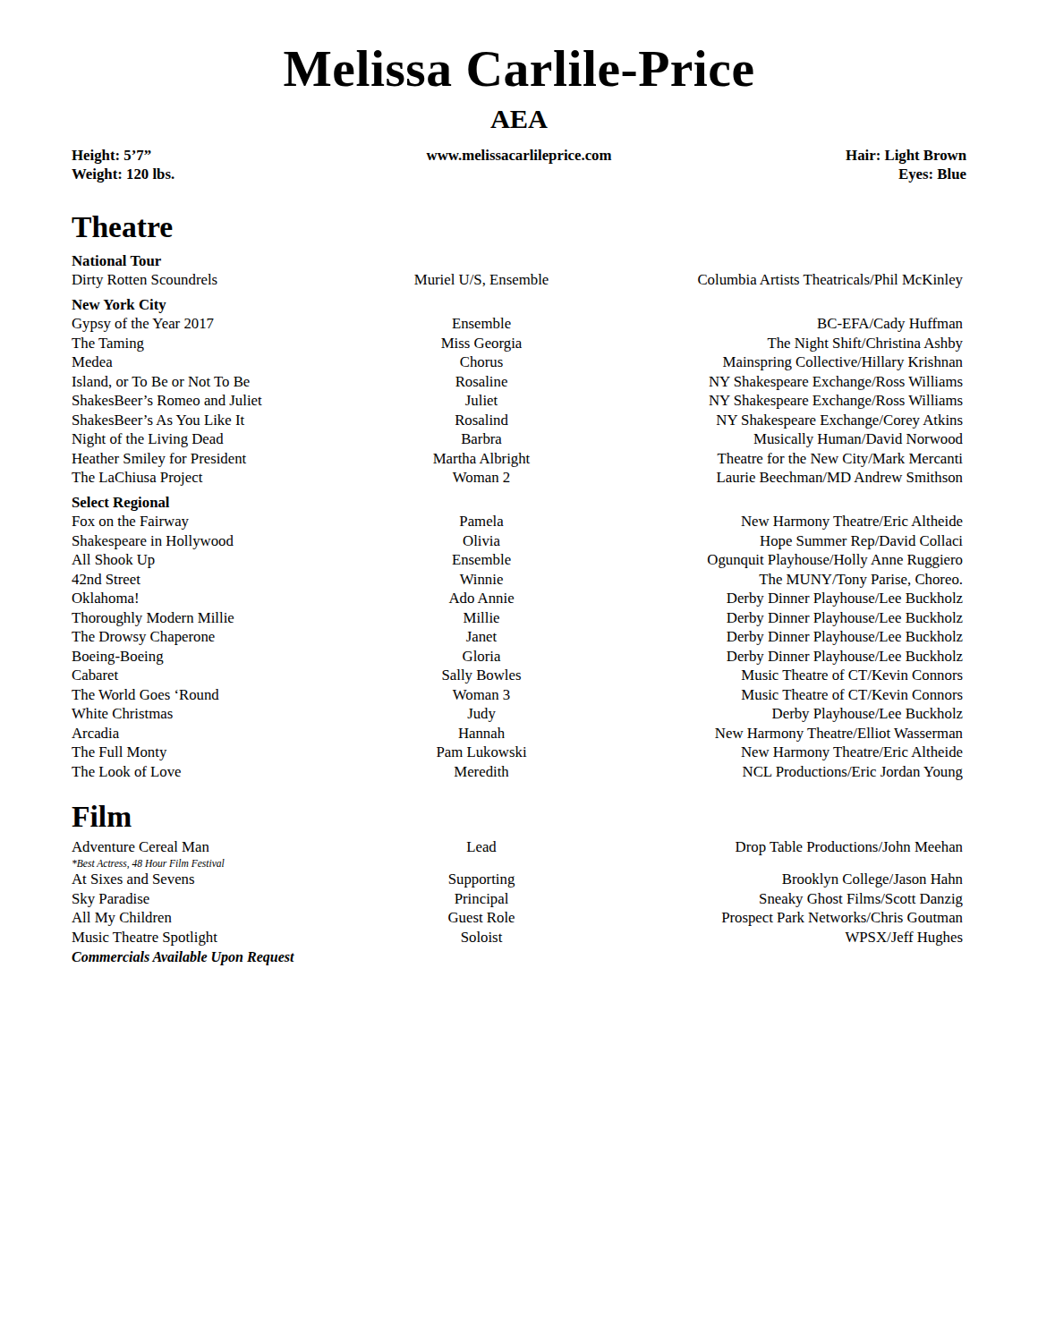Melissa Carlile-Price
AEA
| Height: 5’7” | www.melissacarlileprice.com | Hair: Light Brown |
| Weight: 120 lbs. | | Eyes: Blue |
Theatre
National Tour
| Dirty Rotten Scoundrels | Muriel U/S, Ensemble | Columbia Artists Theatricals/Phil McKinley |
New York City
| Gypsy of the Year 2017 | Ensemble | BC-EFA/Cady Huffman |
| The Taming | Miss Georgia | The Night Shift/Christina Ashby |
| Medea | Chorus | Mainspring Collective/Hillary Krishnan |
| Island, or To Be or Not To Be | Rosaline | NY Shakespeare Exchange/Ross Williams |
| ShakesBeer’s Romeo and Juliet | Juliet | NY Shakespeare Exchange/Ross Williams |
| ShakesBeer’s As You Like It | Rosalind | NY Shakespeare Exchange/Corey Atkins |
| Night of the Living Dead | Barbra | Musically Human/David Norwood |
| Heather Smiley for President | Martha Albright | Theatre for the New City/Mark Mercanti |
| The LaChiusa Project | Woman 2 | Laurie Beechman/MD Andrew Smithson |
Select Regional
| Fox on the Fairway | Pamela | New Harmony Theatre/Eric Altheide |
| Shakespeare in Hollywood | Olivia | Hope Summer Rep/David Collaci |
| All Shook Up | Ensemble | Ogunquit Playhouse/Holly Anne Ruggiero |
| 42nd Street | Winnie | The MUNY/Tony Parise, Choreo. |
| Oklahoma! | Ado Annie | Derby Dinner Playhouse/Lee Buckholz |
| Thoroughly Modern Millie | Millie | Derby Dinner Playhouse/Lee Buckholz |
| The Drowsy Chaperone | Janet | Derby Dinner Playhouse/Lee Buckholz |
| Boeing-Boeing | Gloria | Derby Dinner Playhouse/Lee Buckholz |
| Cabaret | Sally Bowles | Music Theatre of CT/Kevin Connors |
| The World Goes ‘Round | Woman 3 | Music Theatre of CT/Kevin Connors |
| White Christmas | Judy | Derby Playhouse/Lee Buckholz |
| Arcadia | Hannah | New Harmony Theatre/Elliot Wasserman |
| The Full Monty | Pam Lukowski | New Harmony Theatre/Eric Altheide |
| The Look of Love | Meredith | NCL Productions/Eric Jordan Young |
Film
| Adventure Cereal Man | Lead | Drop Table Productions/John Meehan |
*Best Actress, 48 Hour Film Festival
| At Sixes and Sevens | Supporting | Brooklyn College/Jason Hahn |
| Sky Paradise | Principal | Sneaky Ghost Films/Scott Danzig |
| All My Children | Guest Role | Prospect Park Networks/Chris Goutman |
| Music Theatre Spotlight | Soloist | WPSX/Jeff Hughes |
Commercials Available Upon Request